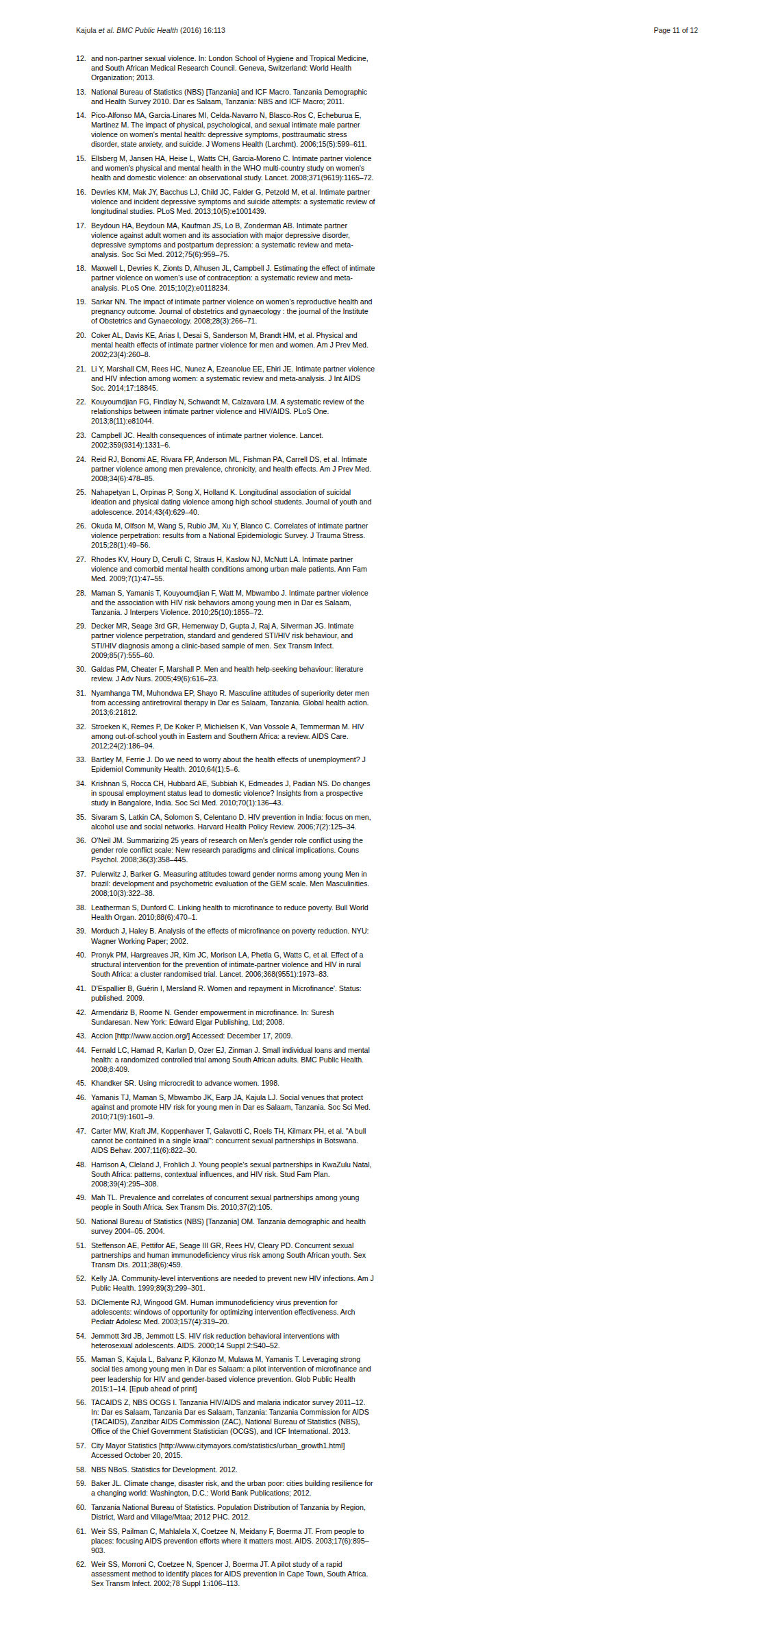Kajula et al. BMC Public Health (2016) 16:113
Page 11 of 12
and non-partner sexual violence. In: London School of Hygiene and Tropical Medicine, and South African Medical Research Council. Geneva, Switzerland: World Health Organization; 2013.
National Bureau of Statistics (NBS) [Tanzania] and ICF Macro. Tanzania Demographic and Health Survey 2010. Dar es Salaam, Tanzania: NBS and ICF Macro; 2011.
Pico-Alfonso MA, Garcia-Linares MI, Celda-Navarro N, Blasco-Ros C, Echeburua E, Martinez M. The impact of physical, psychological, and sexual intimate male partner violence on women's mental health: depressive symptoms, posttraumatic stress disorder, state anxiety, and suicide. J Womens Health (Larchmt). 2006;15(5):599–611.
Ellsberg M, Jansen HA, Heise L, Watts CH, Garcia-Moreno C. Intimate partner violence and women's physical and mental health in the WHO multi-country study on women's health and domestic violence: an observational study. Lancet. 2008;371(9619):1165–72.
Devries KM, Mak JY, Bacchus LJ, Child JC, Falder G, Petzold M, et al. Intimate partner violence and incident depressive symptoms and suicide attempts: a systematic review of longitudinal studies. PLoS Med. 2013;10(5):e1001439.
Beydoun HA, Beydoun MA, Kaufman JS, Lo B, Zonderman AB. Intimate partner violence against adult women and its association with major depressive disorder, depressive symptoms and postpartum depression: a systematic review and meta-analysis. Soc Sci Med. 2012;75(6):959–75.
Maxwell L, Devries K, Zionts D, Alhusen JL, Campbell J. Estimating the effect of intimate partner violence on women's use of contraception: a systematic review and meta-analysis. PLoS One. 2015;10(2):e0118234.
Sarkar NN. The impact of intimate partner violence on women's reproductive health and pregnancy outcome. Journal of obstetrics and gynaecology : the journal of the Institute of Obstetrics and Gynaecology. 2008;28(3):266–71.
Coker AL, Davis KE, Arias I, Desai S, Sanderson M, Brandt HM, et al. Physical and mental health effects of intimate partner violence for men and women. Am J Prev Med. 2002;23(4):260–8.
Li Y, Marshall CM, Rees HC, Nunez A, Ezeanolue EE, Ehiri JE. Intimate partner violence and HIV infection among women: a systematic review and meta-analysis. J Int AIDS Soc. 2014;17:18845.
Kouyoumdjian FG, Findlay N, Schwandt M, Calzavara LM. A systematic review of the relationships between intimate partner violence and HIV/AIDS. PLoS One. 2013;8(11):e81044.
Campbell JC. Health consequences of intimate partner violence. Lancet. 2002;359(9314):1331–6.
Reid RJ, Bonomi AE, Rivara FP, Anderson ML, Fishman PA, Carrell DS, et al. Intimate partner violence among men prevalence, chronicity, and health effects. Am J Prev Med. 2008;34(6):478–85.
Nahapetyan L, Orpinas P, Song X, Holland K. Longitudinal association of suicidal ideation and physical dating violence among high school students. Journal of youth and adolescence. 2014;43(4):629–40.
Okuda M, Olfson M, Wang S, Rubio JM, Xu Y, Blanco C. Correlates of intimate partner violence perpetration: results from a National Epidemiologic Survey. J Trauma Stress. 2015;28(1):49–56.
Rhodes KV, Houry D, Cerulli C, Straus H, Kaslow NJ, McNutt LA. Intimate partner violence and comorbid mental health conditions among urban male patients. Ann Fam Med. 2009;7(1):47–55.
Maman S, Yamanis T, Kouyoumdjian F, Watt M, Mbwambo J. Intimate partner violence and the association with HIV risk behaviors among young men in Dar es Salaam, Tanzania. J Interpers Violence. 2010;25(10):1855–72.
Decker MR, Seage 3rd GR, Hemenway D, Gupta J, Raj A, Silverman JG. Intimate partner violence perpetration, standard and gendered STI/HIV risk behaviour, and STI/HIV diagnosis among a clinic-based sample of men. Sex Transm Infect. 2009;85(7):555–60.
Galdas PM, Cheater F, Marshall P. Men and health help-seeking behaviour: literature review. J Adv Nurs. 2005;49(6):616–23.
Nyamhanga TM, Muhondwa EP, Shayo R. Masculine attitudes of superiority deter men from accessing antiretroviral therapy in Dar es Salaam, Tanzania. Global health action. 2013;6:21812.
Stroeken K, Remes P, De Koker P, Michielsen K, Van Vossole A, Temmerman M. HIV among out-of-school youth in Eastern and Southern Africa: a review. AIDS Care. 2012;24(2):186–94.
Bartley M, Ferrie J. Do we need to worry about the health effects of unemployment? J Epidemiol Community Health. 2010;64(1):5–6.
Krishnan S, Rocca CH, Hubbard AE, Subbiah K, Edmeades J, Padian NS. Do changes in spousal employment status lead to domestic violence? Insights from a prospective study in Bangalore, India. Soc Sci Med. 2010;70(1):136–43.
Sivaram S, Latkin CA, Solomon S, Celentano D. HIV prevention in India: focus on men, alcohol use and social networks. Harvard Health Policy Review. 2006;7(2):125–34.
O'Neil JM. Summarizing 25 years of research on Men's gender role conflict using the gender role conflict scale: New research paradigms and clinical implications. Couns Psychol. 2008;36(3):358–445.
Pulerwitz J, Barker G. Measuring attitudes toward gender norms among young Men in brazil: development and psychometric evaluation of the GEM scale. Men Masculinities. 2008;10(3):322–38.
Leatherman S, Dunford C. Linking health to microfinance to reduce poverty. Bull World Health Organ. 2010;88(6):470–1.
Morduch J, Haley B. Analysis of the effects of microfinance on poverty reduction. NYU: Wagner Working Paper; 2002.
Pronyk PM, Hargreaves JR, Kim JC, Morison LA, Phetla G, Watts C, et al. Effect of a structural intervention for the prevention of intimate-partner violence and HIV in rural South Africa: a cluster randomised trial. Lancet. 2006;368(9551):1973–83.
D'Espallier B, Guérin I, Mersland R. Women and repayment in Microfinance'. Status: published. 2009.
Armendáriz B, Roome N. Gender empowerment in microfinance. In: Suresh Sundaresan. New York: Edward Elgar Publishing, Ltd; 2008.
Accion [http://www.accion.org/] Accessed: December 17, 2009.
Fernald LC, Hamad R, Karlan D, Ozer EJ, Zinman J. Small individual loans and mental health: a randomized controlled trial among South African adults. BMC Public Health. 2008;8:409.
Khandker SR. Using microcredit to advance women. 1998.
Yamanis TJ, Maman S, Mbwambo JK, Earp JA, Kajula LJ. Social venues that protect against and promote HIV risk for young men in Dar es Salaam, Tanzania. Soc Sci Med. 2010;71(9):1601–9.
Carter MW, Kraft JM, Koppenhaver T, Galavotti C, Roels TH, Kilmarx PH, et al. "A bull cannot be contained in a single kraal": concurrent sexual partnerships in Botswana. AIDS Behav. 2007;11(6):822–30.
Harrison A, Cleland J, Frohlich J. Young people's sexual partnerships in KwaZulu Natal, South Africa: patterns, contextual influences, and HIV risk. Stud Fam Plan. 2008;39(4):295–308.
Mah TL. Prevalence and correlates of concurrent sexual partnerships among young people in South Africa. Sex Transm Dis. 2010;37(2):105.
National Bureau of Statistics (NBS) [Tanzania] OM. Tanzania demographic and health survey 2004–05. 2004.
Steffenson AE, Pettifor AE, Seage III GR, Rees HV, Cleary PD. Concurrent sexual partnerships and human immunodeficiency virus risk among South African youth. Sex Transm Dis. 2011;38(6):459.
Kelly JA. Community-level interventions are needed to prevent new HIV infections. Am J Public Health. 1999;89(3):299–301.
DiClemente RJ, Wingood GM. Human immunodeficiency virus prevention for adolescents: windows of opportunity for optimizing intervention effectiveness. Arch Pediatr Adolesc Med. 2003;157(4):319–20.
Jemmott 3rd JB, Jemmott LS. HIV risk reduction behavioral interventions with heterosexual adolescents. AIDS. 2000;14 Suppl 2:S40–52.
Maman S, Kajula L, Balvanz P, Kilonzo M, Mulawa M, Yamanis T. Leveraging strong social ties among young men in Dar es Salaam: a pilot intervention of microfinance and peer leadership for HIV and gender-based violence prevention. Glob Public Health 2015:1–14. [Epub ahead of print]
TACAIDS Z, NBS OCGS I. Tanzania HIV/AIDS and malaria indicator survey 2011–12. In: Dar es Salaam, Tanzania Dar es Salaam, Tanzania: Tanzania Commission for AIDS (TACAIDS), Zanzibar AIDS Commission (ZAC), National Bureau of Statistics (NBS), Office of the Chief Government Statistician (OCGS), and ICF International. 2013.
City Mayor Statistics [http://www.citymayors.com/statistics/urban_growth1.html] Accessed October 20, 2015.
NBS NBoS. Statistics for Development. 2012.
Baker JL. Climate change, disaster risk, and the urban poor: cities building resilience for a changing world: Washington, D.C.: World Bank Publications; 2012.
Tanzania National Bureau of Statistics. Population Distribution of Tanzania by Region, District, Ward and Village/Mtaa; 2012 PHC. 2012.
Weir SS, Pailman C, Mahlalela X, Coetzee N, Meidany F, Boerma JT. From people to places: focusing AIDS prevention efforts where it matters most. AIDS. 2003;17(6):895–903.
Weir SS, Morroni C, Coetzee N, Spencer J, Boerma JT. A pilot study of a rapid assessment method to identify places for AIDS prevention in Cape Town, South Africa. Sex Transm Infect. 2002;78 Suppl 1:i106–113.